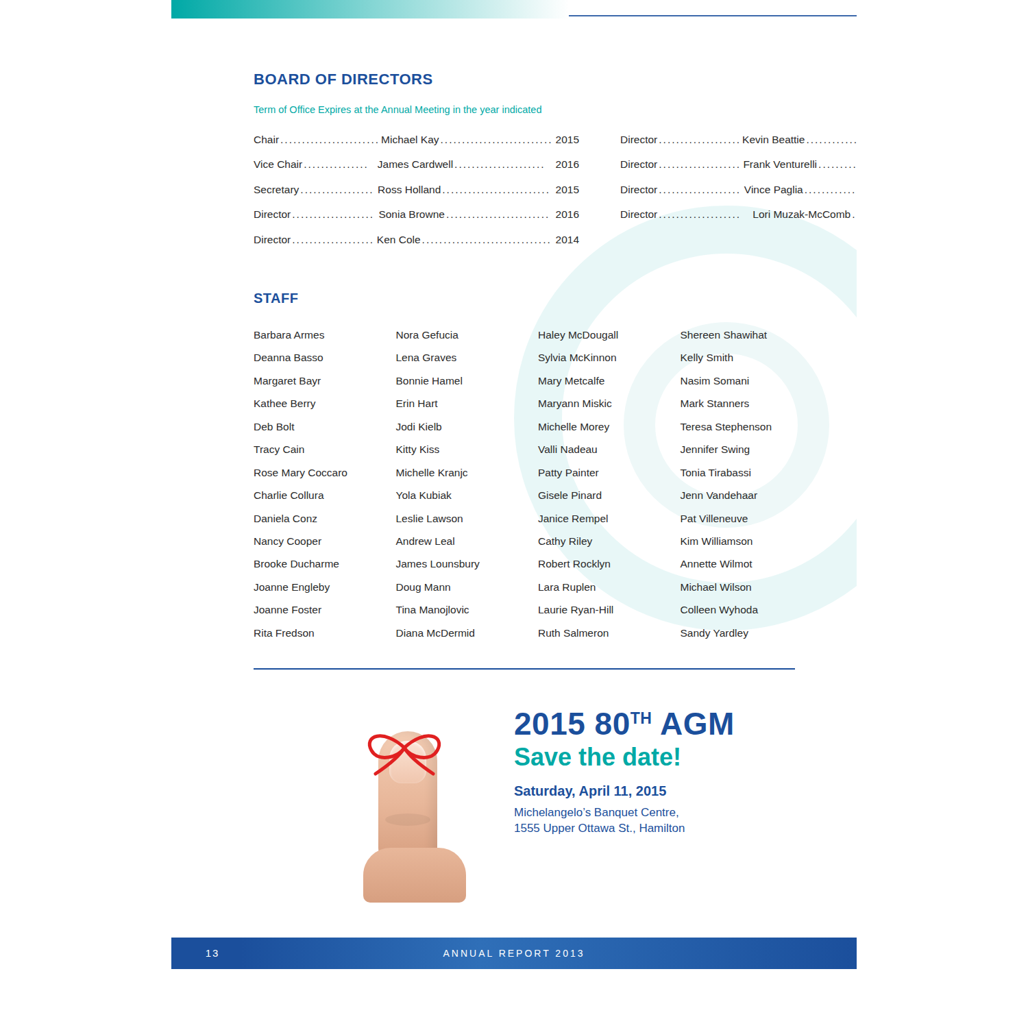BOARD OF DIRECTORS
Term of Office Expires at the Annual Meeting in the year indicated
Chair....................... Michael Kay.......................... 2015
Vice Chair............... James Cardwell..................... 2016
Secretary................. Ross Holland......................... 2015
Director................... Sonia Browne........................ 2016
Director................... Ken Cole.............................. 2014
Director................... Kevin Beattie......................... 2015
Director................... Frank Venturelli...................... 2014
Director................... Vince Paglia......................... 2014
Director................... Lori Muzak-McComb............ 2016
STAFF
Barbara Armes
Nora Gefucia
Haley McDougall
Shereen Shawihat
Deanna Basso
Lena Graves
Sylvia McKinnon
Kelly Smith
Margaret Bayr
Bonnie Hamel
Mary Metcalfe
Nasim Somani
Kathee Berry
Erin Hart
Maryann Miskic
Mark Stanners
Deb Bolt
Jodi Kielb
Michelle Morey
Teresa Stephenson
Tracy Cain
Kitty Kiss
Valli Nadeau
Jennifer Swing
Rose Mary Coccaro
Michelle Kranjc
Patty Painter
Tonia Tirabassi
Charlie Collura
Yola Kubiak
Gisele Pinard
Jenn Vandehaar
Daniela Conz
Leslie Lawson
Janice Rempel
Pat Villeneuve
Nancy Cooper
Andrew Leal
Cathy Riley
Kim Williamson
Brooke Ducharme
James Lounsbury
Robert Rocklyn
Annette Wilmot
Joanne Engleby
Doug Mann
Lara Ruplen
Michael Wilson
Joanne Foster
Tina Manojlovic
Laurie Ryan-Hill
Colleen Wyhoda
Rita Fredson
Diana McDermid
Ruth Salmeron
Sandy Yardley
2015 80TH AGM
Save the date!
Saturday, April 11, 2015
Michelangelo’s Banquet Centre,
1555 Upper Ottawa St., Hamilton
13
ANNUAL REPORT 2013